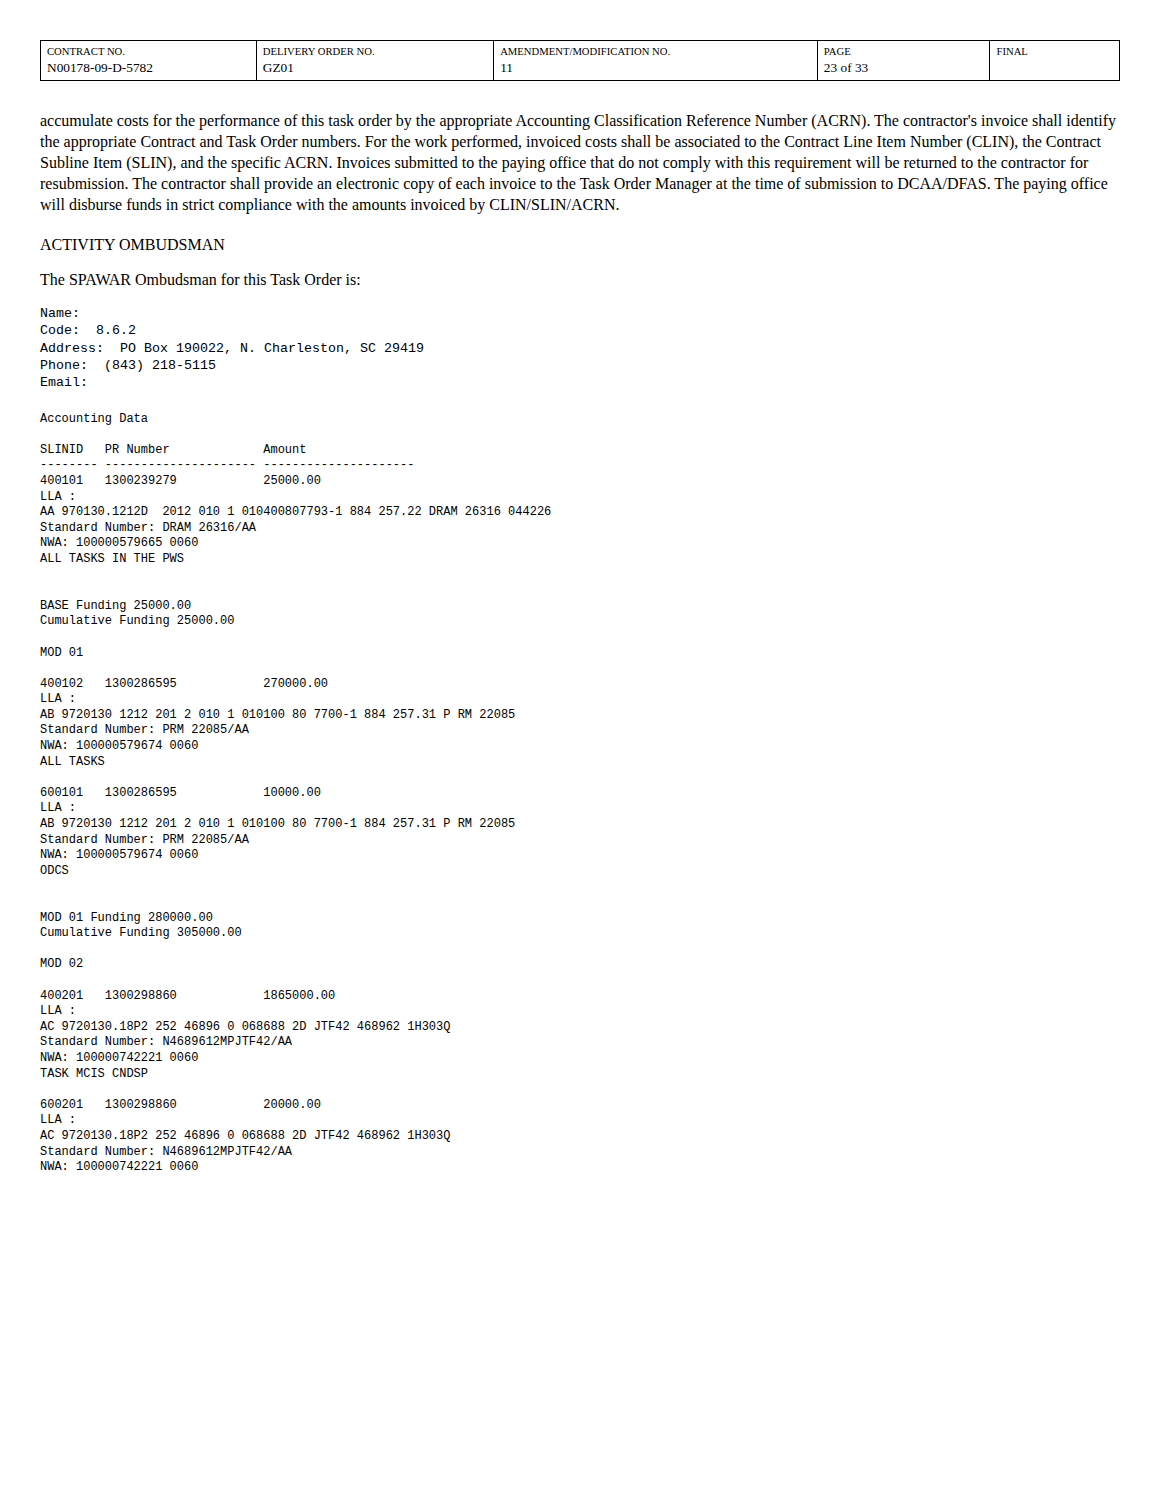| CONTRACT NO. N00178-09-D-5782 | DELIVERY ORDER NO. GZ01 | AMENDMENT/MODIFICATION NO. 11 | PAGE 23 of 33 | FINAL |
accumulate costs for the performance of this task order by the appropriate Accounting Classification Reference Number (ACRN). The contractor's invoice shall identify the appropriate Contract and Task Order numbers. For the work performed, invoiced costs shall be associated to the Contract Line Item Number (CLIN), the Contract Subline Item (SLIN), and the specific ACRN. Invoices submitted to the paying office that do not comply with this requirement will be returned to the contractor for resubmission. The contractor shall provide an electronic copy of each invoice to the Task Order Manager at the time of submission to DCAA/DFAS. The paying office will disburse funds in strict compliance with the amounts invoiced by CLIN/SLIN/ACRN.
ACTIVITY OMBUDSMAN
The SPAWAR Ombudsman for this Task Order is:
Name:
Code: 8.6.2
Address: PO Box 190022, N. Charleston, SC 29419
Phone: (843) 218-5115
Email:
Accounting Data

SLINID   PR Number             Amount
-------- --------------------- ---------------------
400101   1300239279            25000.00
LLA :
AA 970130.1212D  2012 010 1 010400807793-1 884 257.22 DRAM 26316 044226
Standard Number: DRAM 26316/AA
NWA: 100000579665 0060
ALL TASKS IN THE PWS


BASE Funding 25000.00
Cumulative Funding 25000.00

MOD 01

400102   1300286595            270000.00
LLA :
AB 9720130 1212 201 2 010 1 010100 80 7700-1 884 257.31 P RM 22085
Standard Number: PRM 22085/AA
NWA: 100000579674 0060
ALL TASKS

600101   1300286595            10000.00
LLA :
AB 9720130 1212 201 2 010 1 010100 80 7700-1 884 257.31 P RM 22085
Standard Number: PRM 22085/AA
NWA: 100000579674 0060
ODCS


MOD 01 Funding 280000.00
Cumulative Funding 305000.00

MOD 02

400201   1300298860            1865000.00
LLA :
AC 9720130.18P2 252 46896 0 068688 2D JTF42 468962 1H303Q
Standard Number: N4689612MPJTF42/AA
NWA: 100000742221 0060
TASK MCIS CNDSP

600201   1300298860            20000.00
LLA :
AC 9720130.18P2 252 46896 0 068688 2D JTF42 468962 1H303Q
Standard Number: N4689612MPJTF42/AA
NWA: 100000742221 0060